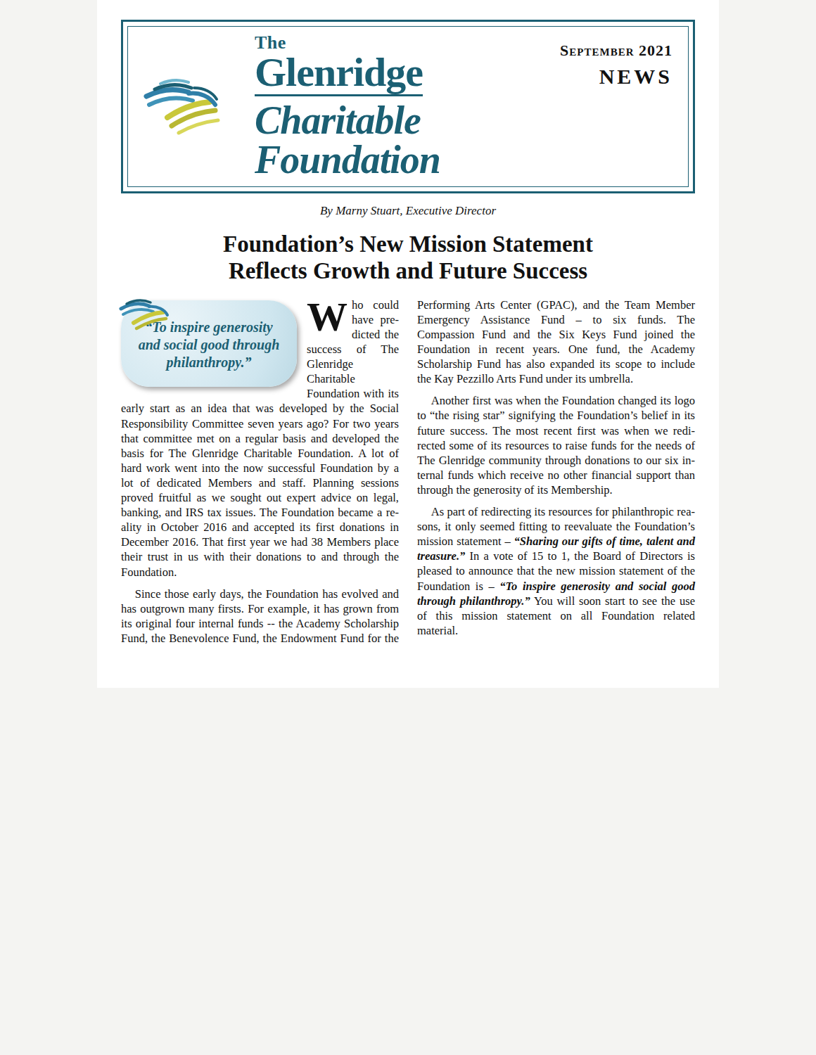The
Glenridge
Charitable Foundation
September 2021
NEWS
By Marny Stuart, Executive Director
Foundation’s New Mission Statement
Reflects Growth and Future Success
“To inspire generosity and social good through philanthropy.”
Who could have predicted the success of The Glenridge Charitable Foundation with its early start as an idea that was developed by the Social Responsibility Committee seven years ago? For two years that committee met on a regular basis and developed the basis for The Glenridge Charitable Foundation. A lot of hard work went into the now successful Foundation by a lot of dedicated Members and staff. Planning sessions proved fruitful as we sought out expert advice on legal, banking, and IRS tax issues. The Foundation became a reality in October 2016 and accepted its first donations in December 2016. That first year we had 38 Members place their trust in us with their donations to and through the Foundation.
Since those early days, the Foundation has evolved and has outgrown many firsts. For example, it has grown from its original four internal funds -- the Academy Scholarship Fund, the Benevolence Fund, the Endowment Fund for the Performing Arts Center (GPAC), and the Team Member Emergency Assistance Fund – to six funds. The Compassion Fund and the Six Keys Fund joined the Foundation in recent years. One fund, the Academy Scholarship Fund has also expanded its scope to include the Kay Pezzillo Arts Fund under its umbrella.
Another first was when the Foundation changed its logo to “the rising star” signifying the Foundation’s belief in its future success. The most recent first was when we redirected some of its resources to raise funds for the needs of The Glenridge community through donations to our six internal funds which receive no other financial support than through the generosity of its Membership.
As part of redirecting its resources for philanthropic reasons, it only seemed fitting to reevaluate the Foundation’s mission statement – “Sharing our gifts of time, talent and treasure.” In a vote of 15 to 1, the Board of Directors is pleased to announce that the new mission statement of the Foundation is – “To inspire generosity and social good through philanthropy.” You will soon start to see the use of this mission statement on all Foundation related material.